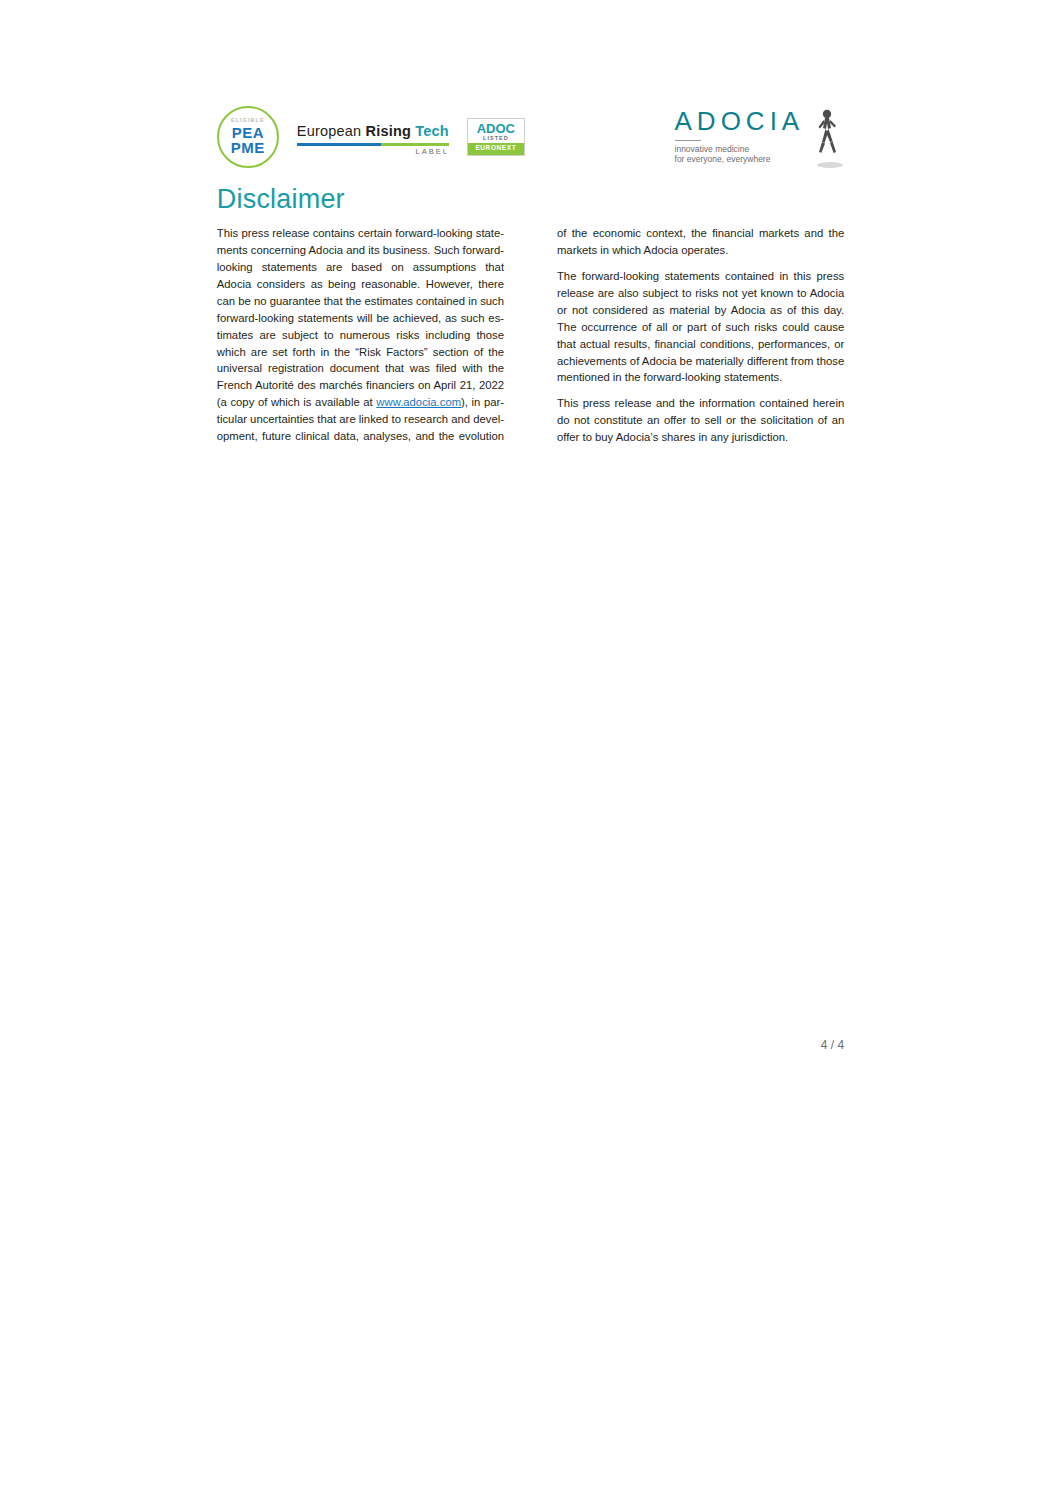ELIGIBLE PEA PME
European Rising Tech
LABEL
ADOC
LISTED
EURONEXT
ADOCIA innovative medicine
for everyone, everywhere
Disclaimer
This press release contains certain forward-looking statements concerning Adocia and its business. Such forward-looking statements are based on assumptions that Adocia considers as being reasonable. However, there can be no guarantee that the estimates contained in such forward-looking statements will be achieved, as such estimates are subject to numerous risks including those which are set forth in the “Risk Factors” section of the universal registration document that was filed with the French Autorité des marchés financiers on April 21, 2022 (a copy of which is available at www.adocia.com), in particular uncertainties that are linked to research and development, future clinical data, analyses, and the evolution of the economic context, the financial markets and the markets in which Adocia operates.
The forward-looking statements contained in this press release are also subject to risks not yet known to Adocia or not considered as material by Adocia as of this day. The occurrence of all or part of such risks could cause that actual results, financial conditions, performances, or achievements of Adocia be materially different from those mentioned in the forward-looking statements.
This press release and the information contained herein do not constitute an offer to sell or the solicitation of an offer to buy Adocia’s shares in any jurisdiction.
4 / 4